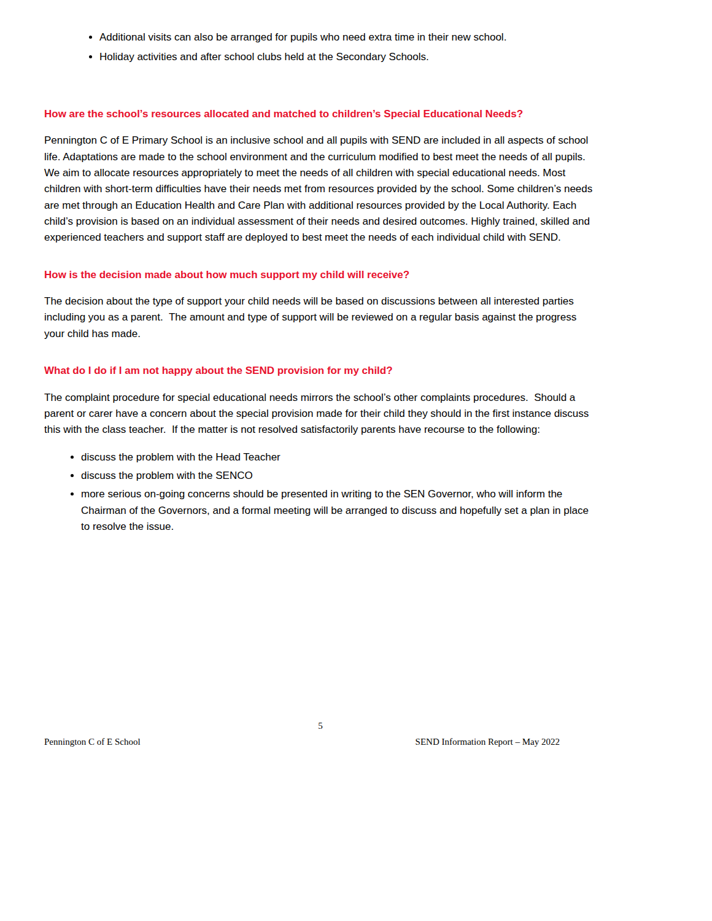Additional visits can also be arranged for pupils who need extra time in their new school.
Holiday activities and after school clubs held at the Secondary Schools.
How are the school’s resources allocated and matched to children’s Special Educational Needs?
Pennington C of E Primary School is an inclusive school and all pupils with SEND are included in all aspects of school life. Adaptations are made to the school environment and the curriculum modified to best meet the needs of all pupils. We aim to allocate resources appropriately to meet the needs of all children with special educational needs. Most children with short-term difficulties have their needs met from resources provided by the school. Some children’s needs are met through an Education Health and Care Plan with additional resources provided by the Local Authority. Each child’s provision is based on an individual assessment of their needs and desired outcomes. Highly trained, skilled and experienced teachers and support staff are deployed to best meet the needs of each individual child with SEND.
How is the decision made about how much support my child will receive?
The decision about the type of support your child needs will be based on discussions between all interested parties including you as a parent. The amount and type of support will be reviewed on a regular basis against the progress your child has made.
What do I do if I am not happy about the SEND provision for my child?
The complaint procedure for special educational needs mirrors the school’s other complaints procedures. Should a parent or carer have a concern about the special provision made for their child they should in the first instance discuss this with the class teacher. If the matter is not resolved satisfactorily parents have recourse to the following:
discuss the problem with the Head Teacher
discuss the problem with the SENCO
more serious on-going concerns should be presented in writing to the SEN Governor, who will inform the Chairman of the Governors, and a formal meeting will be arranged to discuss and hopefully set a plan in place to resolve the issue.
5
Pennington C of E School
SEND Information Report – May 2022